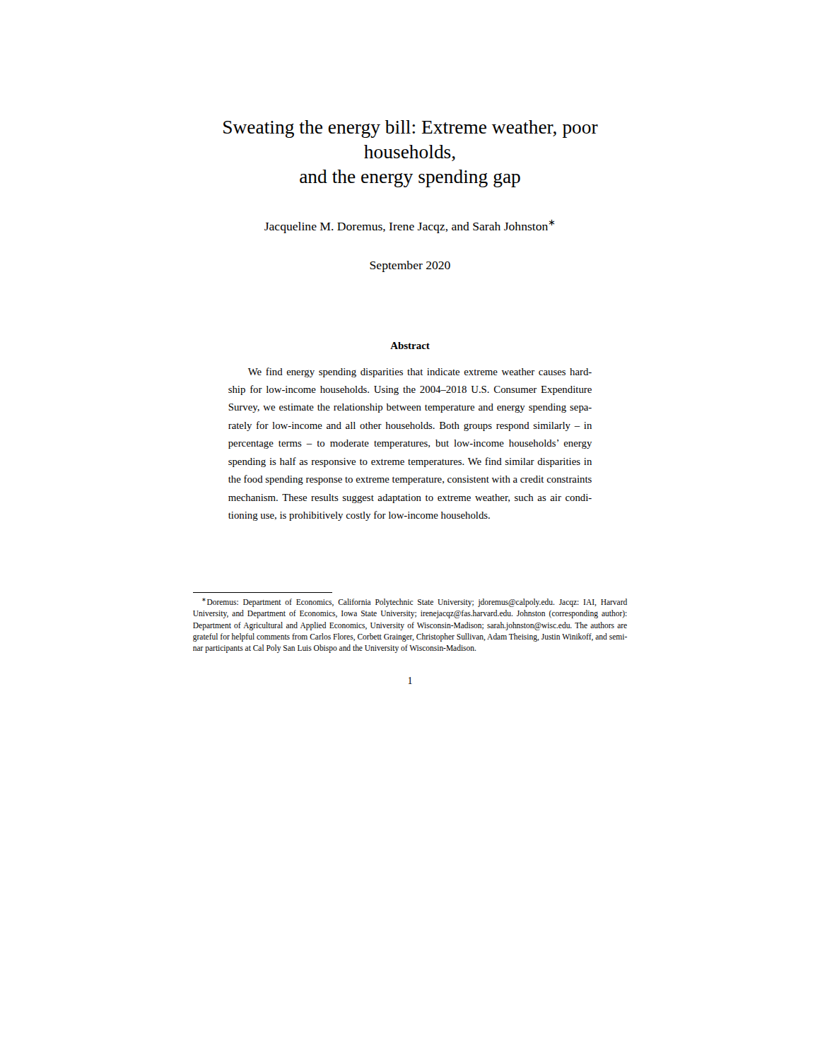Sweating the energy bill: Extreme weather, poor households,
and the energy spending gap
Jacqueline M. Doremus, Irene Jacqz, and Sarah Johnston∗
September 2020
Abstract
We find energy spending disparities that indicate extreme weather causes hardship for low-income households. Using the 2004–2018 U.S. Consumer Expenditure Survey, we estimate the relationship between temperature and energy spending separately for low-income and all other households. Both groups respond similarly – in percentage terms – to moderate temperatures, but low-income households’ energy spending is half as responsive to extreme temperatures. We find similar disparities in the food spending response to extreme temperature, consistent with a credit constraints mechanism. These results suggest adaptation to extreme weather, such as air conditioning use, is prohibitively costly for low-income households.
∗Doremus: Department of Economics, California Polytechnic State University; jdoremus@calpoly.edu. Jacqz: IAI, Harvard University, and Department of Economics, Iowa State University; irenejacqz@fas.harvard.edu. Johnston (corresponding author): Department of Agricultural and Applied Economics, University of Wisconsin-Madison; sarah.johnston@wisc.edu. The authors are grateful for helpful comments from Carlos Flores, Corbett Grainger, Christopher Sullivan, Adam Theising, Justin Winikoff, and seminar participants at Cal Poly San Luis Obispo and the University of Wisconsin-Madison.
1